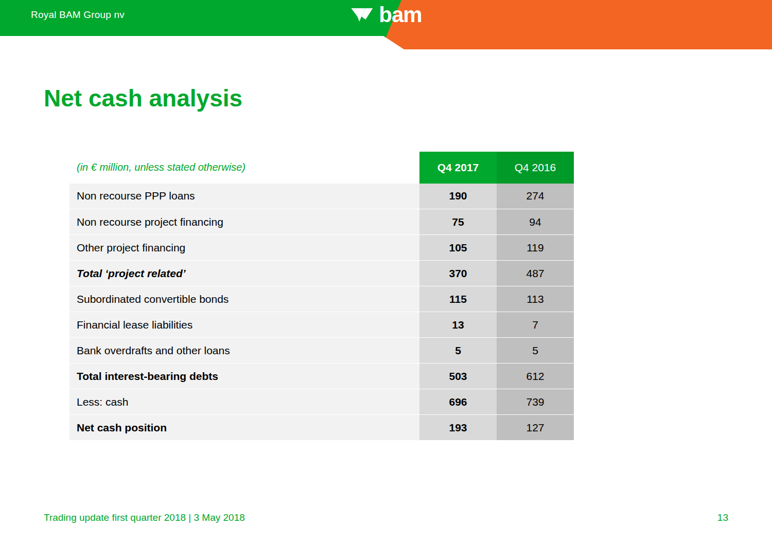Royal BAM Group nv
bam
Net cash analysis
| (in € million, unless stated otherwise) | Q4 2017 | Q4 2016 |
| --- | --- | --- |
| Non recourse PPP loans | 190 | 274 |
| Non recourse project financing | 75 | 94 |
| Other project financing | 105 | 119 |
| Total ‘project related’ | 370 | 487 |
| Subordinated convertible bonds | 115 | 113 |
| Financial lease liabilities | 13 | 7 |
| Bank overdrafts and other loans | 5 | 5 |
| Total interest-bearing debts | 503 | 612 |
| Less: cash | 696 | 739 |
| Net cash position | 193 | 127 |
Trading update first quarter 2018 | 3 May 2018
13